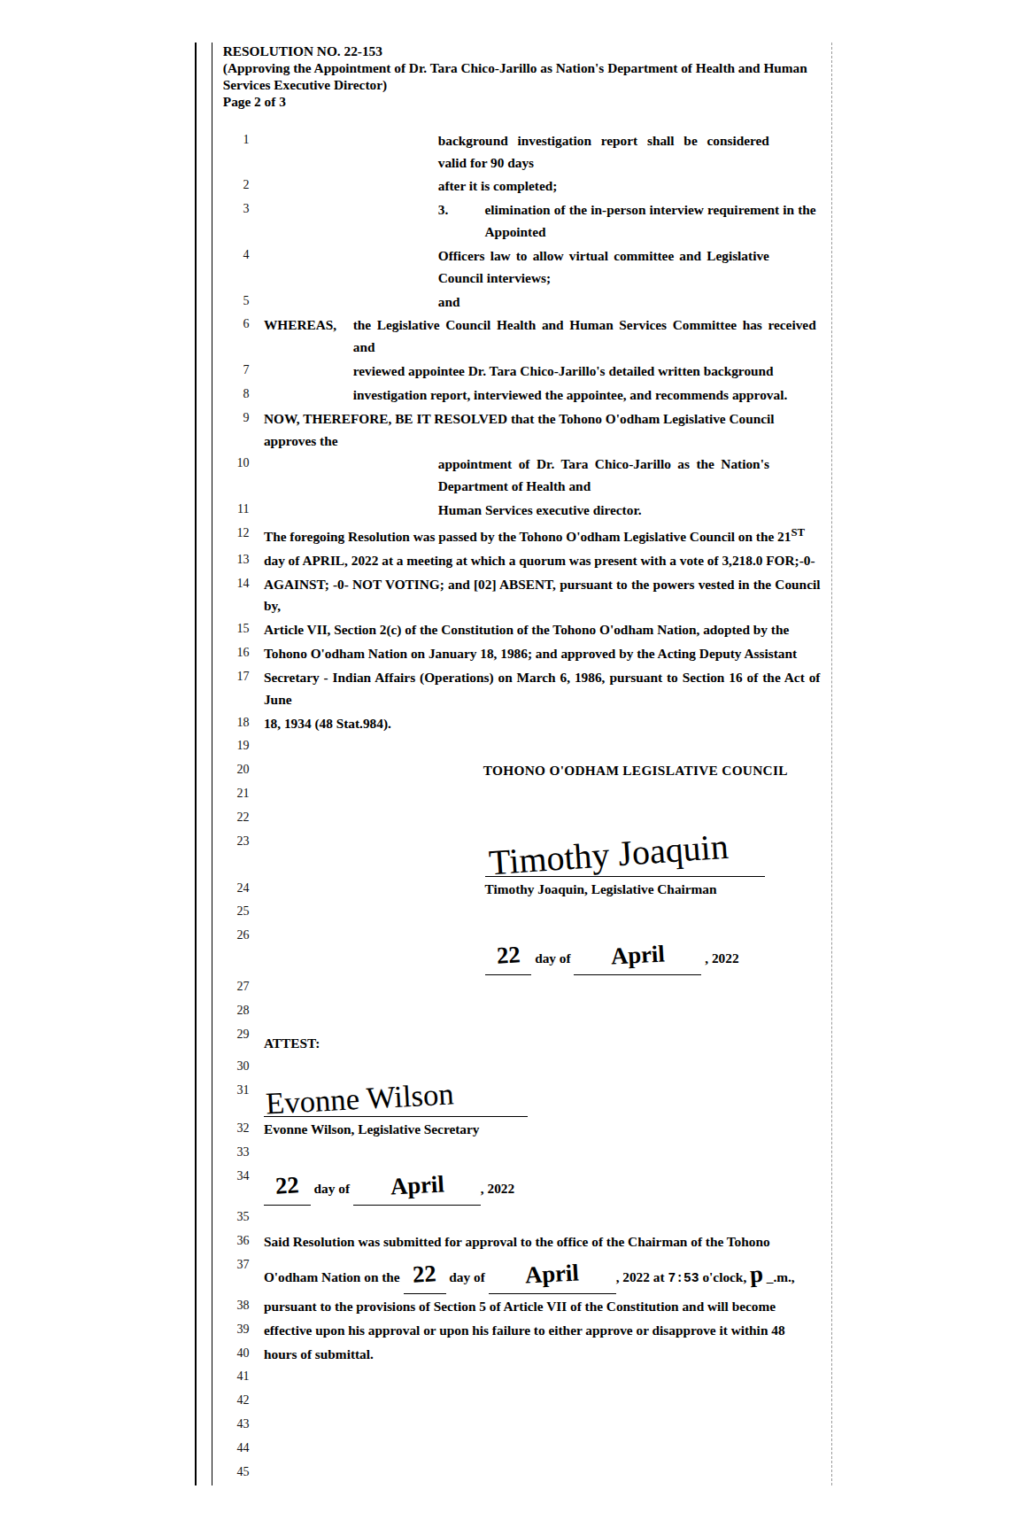RESOLUTION NO. 22-153 (Approving the Appointment of Dr. Tara Chico-Jarillo as Nation's Department of Health and Human Services Executive Director) Page 2 of 3
| 1 | background investigation report shall be considered valid for 90 days |
| 2 | after it is completed; |
| 3 | 3. elimination of the in-person interview requirement in the Appointed |
| 4 | Officers law to allow virtual committee and Legislative Council interviews; |
| 5 | and |
| 6 | WHEREAS, the Legislative Council Health and Human Services Committee has received and |
| 7 | reviewed appointee Dr. Tara Chico-Jarillo's detailed written background |
| 8 | investigation report, interviewed the appointee, and recommends approval. |
| 9 | NOW, THEREFORE, BE IT RESOLVED that the Tohono O'odham Legislative Council approves the |
| 10 | appointment of Dr. Tara Chico-Jarillo as the Nation's Department of Health and |
| 11 | Human Services executive director. |
| 12 | The foregoing Resolution was passed by the Tohono O'odham Legislative Council on the 21 ST |
| 13 | day of APRIL, 2022 at a meeting at which a quorum was present with a vote of 3,218.0 FOR;-0- |
| 14 | AGAINST; -0- NOT VOTING; and [02] ABSENT, pursuant to the powers vested in the Council by, |
| 15 | Article VII, Section 2(c) of the Constitution of the Tohono O'odham Nation, adopted by the |
| 16 | Tohono O'odham Nation on January 18, 1986; and approved by the Acting Deputy Assistant |
| 17 | Secretary - Indian Affairs (Operations) on March 6, 1986, pursuant to Section 16 of the Act of June |
| 18 | 18, 1934 (48 Stat.984). |
| 19 | |
| 20 | TOHONO O'ODHAM LEGISLATIVE COUNCIL |
| 21 | |
| 22 | |
| 23 | Timothy Joaquin |
| 24 | Timothy Joaquin, Legislative Chairman |
| 25 | |
| 26 | 22 day of April , 2022 |
| 27 | |
| 28 | |
| 29 | ATTEST: |
| 30 | |
| 31 | Evonne Wilson |
| 32 | Evonne Wilson, Legislative Secretary |
| 33 | |
| 34 | 22 day of April , 2022 |
| 35 | |
| 36 | Said Resolution was submitted for approval to the office of the Chairman of the Tohono |
| 37 | O'odham Nation on the 22 day of April , 2022 at 7:53 o'clock, p _.m., |
| 38 | pursuant to the provisions of Section 5 of Article VII of the Constitution and will become |
| 39 | effective upon his approval or upon his failure to either approve or disapprove it within 48 |
| 40 | hours of submittal. |
| 41 | |
| 42 | |
| 43 | |
| 44 | |
| 45 | |